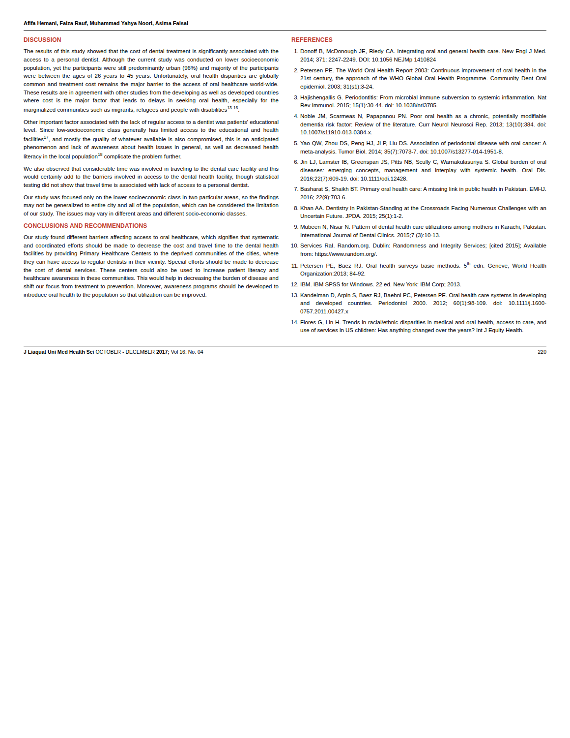Afifa Hemani, Faiza Rauf, Muhammad Yahya Noori, Asima Faisal
DISCUSSION
The results of this study showed that the cost of dental treatment is significantly associated with the access to a personal dentist. Although the current study was conducted on lower socioeconomic population, yet the participants were still predominantly urban (96%) and majority of the participants were between the ages of 26 years to 45 years. Unfortunately, oral health disparities are globally common and treatment cost remains the major barrier to the access of oral healthcare world-wide. These results are in agreement with other studies from the developing as well as developed countries where cost is the major factor that leads to delays in seeking oral health, especially for the marginalized communities such as migrants, refugees and people with disabilities13-16.
Other important factor associated with the lack of regular access to a dentist was patients' educational level. Since low-socioeconomic class generally has limited access to the educational and health facilities17, and mostly the quality of whatever available is also compromised, this is an anticipated phenomenon and lack of awareness about health issues in general, as well as decreased health literacy in the local population18 complicate the problem further.
We also observed that considerable time was involved in traveling to the dental care facility and this would certainly add to the barriers involved in access to the dental health facility, though statistical testing did not show that travel time is associated with lack of access to a personal dentist.
Our study was focused only on the lower socioeconomic class in two particular areas, so the findings may not be generalized to entire city and all of the population, which can be considered the limitation of our study. The issues may vary in different areas and different socio-economic classes.
CONCLUSIONS AND RECOMMENDATIONS
Our study found different barriers affecting access to oral healthcare, which signifies that systematic and coordinated efforts should be made to decrease the cost and travel time to the dental health facilities by providing Primary Healthcare Centers to the deprived communities of the cities, where they can have access to regular dentists in their vicinity. Special efforts should be made to decrease the cost of dental services. These centers could also be used to increase patient literacy and healthcare awareness in these communities. This would help in decreasing the burden of disease and shift our focus from treatment to prevention. Moreover, awareness programs should be developed to introduce oral health to the population so that utilization can be improved.
REFERENCES
Donoff B, McDonough JE, Riedy CA. Integrating oral and general health care. New Engl J Med. 2014; 371: 2247-2249. DOI: 10.1056 NEJMp 1410824
Petersen PE. The World Oral Health Report 2003: Continuous improvement of oral health in the 21st century, the approach of the WHO Global Oral Health Programme. Community Dent Oral epidemiol. 2003; 31(s1):3-24.
Hajishengallis G. Periodontitis: From microbial immune subversion to systemic inflammation. Nat Rev Immunol. 2015; 15(1):30-44. doi: 10.1038/nri3785.
Noble JM, Scarmeas N, Papapanou PN. Poor oral health as a chronic, potentially modifiable dementia risk factor: Review of the literature. Curr Neurol Neurosci Rep. 2013; 13(10):384. doi: 10.1007/s11910-013-0384-x.
Yao QW, Zhou DS, Peng HJ, Ji P, Liu DS. Association of periodontal disease with oral cancer: A meta-analysis. Tumor Biol. 2014; 35(7):7073-7. doi: 10.1007/s13277-014-1951-8.
Jin LJ, Lamster IB, Greenspan JS, Pitts NB, Scully C, Warnakulasuriya S. Global burden of oral diseases: emerging concepts, management and interplay with systemic health. Oral Dis. 2016;22(7):609-19. doi: 10.1111/odi.12428.
Basharat S, Shaikh BT. Primary oral health care: A missing link in public health in Pakistan. EMHJ. 2016; 22(9):703-6.
Khan AA. Dentistry in Pakistan-Standing at the Crossroads Facing Numerous Challenges with an Uncertain Future. JPDA. 2015; 25(1):1-2.
Mubeen N, Nisar N. Pattern of dental health care utilizations among mothers in Karachi, Pakistan. International Journal of Dental Clinics. 2015;7 (3):10-13.
Services RaI. Random.org. Dublin: Randomness and Integrity Services; [cited 2015]; Available from: https://www.random.org/.
Petersen PE, Baez RJ. Oral health surveys basic methods. 5th edn. Geneve, World Health Organization:2013; 84-92.
IBM. IBM SPSS for Windows. 22 ed. New York: IBM Corp; 2013.
Kandelman D, Arpin S, Baez RJ, Baehni PC, Petersen PE. Oral health care systems in developing and developed countries. Periodontol 2000. 2012; 60(1):98-109. doi: 10.1111/j.1600-0757.2011.00427.x
Flores G, Lin H. Trends in racial/ethnic disparities in medical and oral health, access to care, and use of services in US children: Has anything changed over the years? Int J Equity Health.
J Liaquat Uni Med Health Sci OCTOBER - DECEMBER 2017; Vol 16: No. 04
220